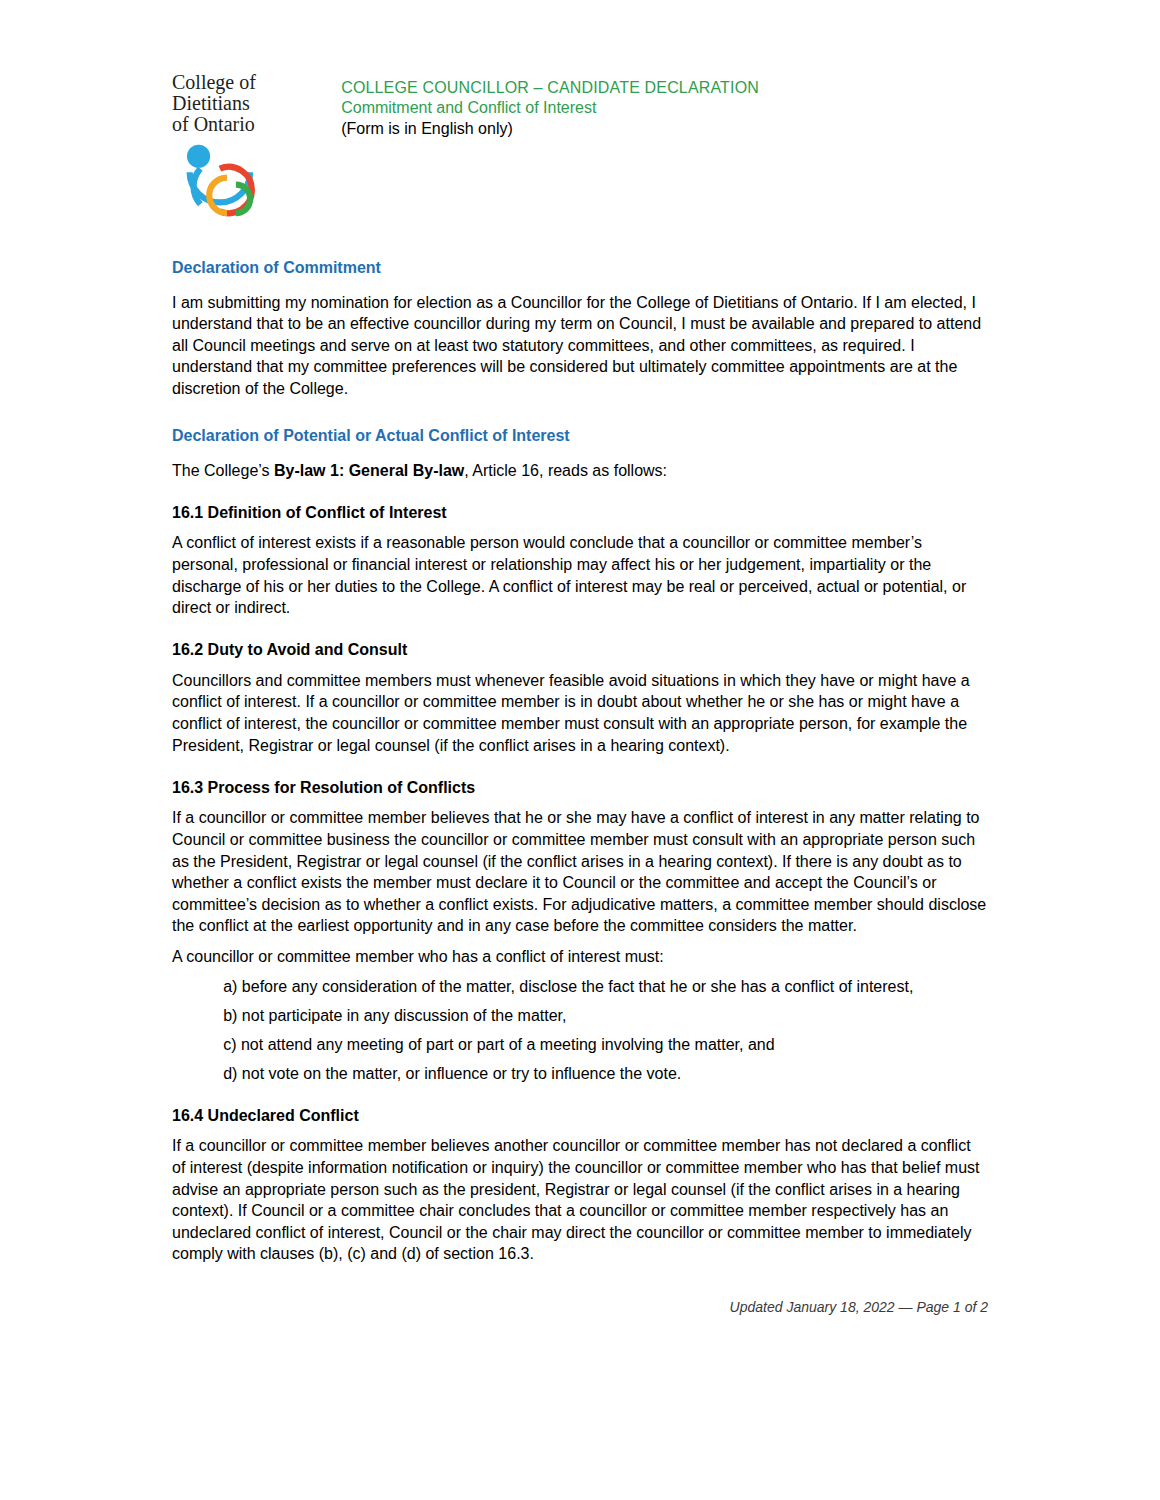College of
Dietitians
of Ontario
COLLEGE COUNCILLOR – CANDIDATE DECLARATION
Commitment and Conflict of Interest
(Form is in English only)
Declaration of Commitment
I am submitting my nomination for election as a Councillor for the College of Dietitians of Ontario. If I am elected, I understand that to be an effective councillor during my term on Council, I must be available and prepared to attend all Council meetings and serve on at least two statutory committees, and other committees, as required. I understand that my committee preferences will be considered but ultimately committee appointments are at the discretion of the College.
Declaration of Potential or Actual Conflict of Interest
The College’s By-law 1: General By-law, Article 16, reads as follows:
16.1 Definition of Conflict of Interest
A conflict of interest exists if a reasonable person would conclude that a councillor or committee member’s personal, professional or financial interest or relationship may affect his or her judgement, impartiality or the discharge of his or her duties to the College. A conflict of interest may be real or perceived, actual or potential, or direct or indirect.
16.2 Duty to Avoid and Consult
Councillors and committee members must whenever feasible avoid situations in which they have or might have a conflict of interest. If a councillor or committee member is in doubt about whether he or she has or might have a conflict of interest, the councillor or committee member must consult with an appropriate person, for example the President, Registrar or legal counsel (if the conflict arises in a hearing context).
16.3 Process for Resolution of Conflicts
If a councillor or committee member believes that he or she may have a conflict of interest in any matter relating to Council or committee business the councillor or committee member must consult with an appropriate person such as the President, Registrar or legal counsel (if the conflict arises in a hearing context). If there is any doubt as to whether a conflict exists the member must declare it to Council or the committee and accept the Council’s or committee’s decision as to whether a conflict exists. For adjudicative matters, a committee member should disclose the conflict at the earliest opportunity and in any case before the committee considers the matter.
A councillor or committee member who has a conflict of interest must:
a) before any consideration of the matter, disclose the fact that he or she has a conflict of interest,
b) not participate in any discussion of the matter,
c) not attend any meeting of part or part of a meeting involving the matter, and
d) not vote on the matter, or influence or try to influence the vote.
16.4 Undeclared Conflict
If a councillor or committee member believes another councillor or committee member has not declared a conflict of interest (despite information notification or inquiry) the councillor or committee member who has that belief must advise an appropriate person such as the president, Registrar or legal counsel (if the conflict arises in a hearing context). If Council or a committee chair concludes that a councillor or committee member respectively has an undeclared conflict of interest, Council or the chair may direct the councillor or committee member to immediately comply with clauses (b), (c) and (d) of section 16.3.
Updated January 18, 2022 — Page 1 of 2